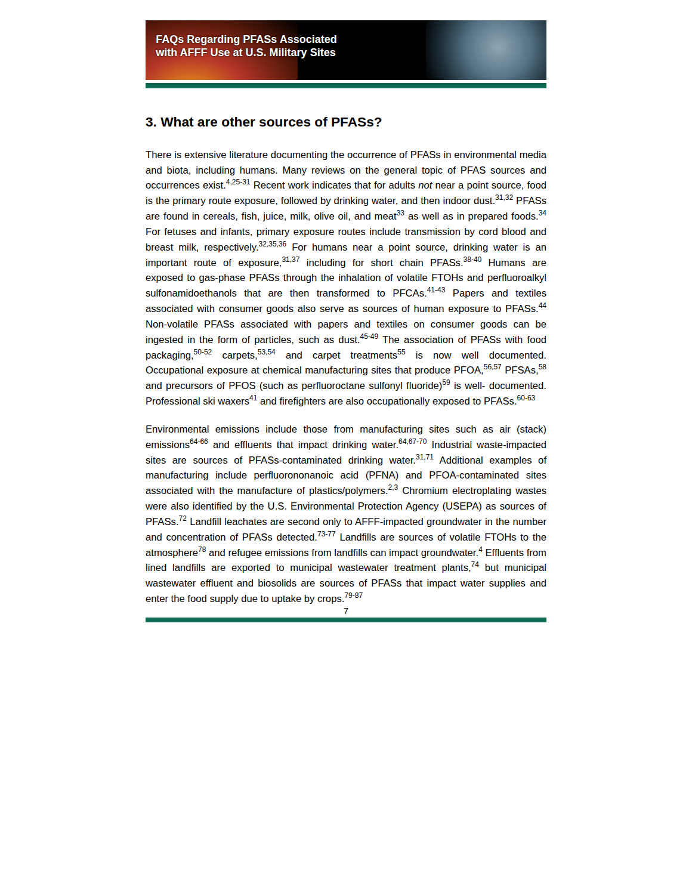FAQs Regarding PFASs Associated
with AFFF Use at U.S. Military Sites
3. What are other sources of PFASs?
There is extensive literature documenting the occurrence of PFASs in environmental media and biota, including humans. Many reviews on the general topic of PFAS sources and occurrences exist.4,25-31 Recent work indicates that for adults not near a point source, food is the primary route exposure, followed by drinking water, and then indoor dust.31,32 PFASs are found in cereals, fish, juice, milk, olive oil, and meat33 as well as in prepared foods.34 For fetuses and infants, primary exposure routes include transmission by cord blood and breast milk, respectively.32,35,36 For humans near a point source, drinking water is an important route of exposure,31,37 including for short chain PFASs.38-40 Humans are exposed to gas-phase PFASs through the inhalation of volatile FTOHs and perfluoroalkyl sulfonamidoethanols that are then transformed to PFCAs.41-43 Papers and textiles associated with consumer goods also serve as sources of human exposure to PFASs.44 Non-volatile PFASs associated with papers and textiles on consumer goods can be ingested in the form of particles, such as dust.45-49 The association of PFASs with food packaging,50-52 carpets,53,54 and carpet treatments55 is now well documented. Occupational exposure at chemical manufacturing sites that produce PFOA,56,57 PFSAs,58 and precursors of PFOS (such as perfluoroctane sulfonyl fluoride)59 is well- documented. Professional ski waxers41 and firefighters are also occupationally exposed to PFASs.60-63
Environmental emissions include those from manufacturing sites such as air (stack) emissions64-66 and effluents that impact drinking water.64,67-70 Industrial waste-impacted sites are sources of PFASs-contaminated drinking water.31,71 Additional examples of manufacturing include perfluorononanoic acid (PFNA) and PFOA-contaminated sites associated with the manufacture of plastics/polymers.2,3 Chromium electroplating wastes were also identified by the U.S. Environmental Protection Agency (USEPA) as sources of PFASs.72 Landfill leachates are second only to AFFF-impacted groundwater in the number and concentration of PFASs detected.73-77 Landfills are sources of volatile FTOHs to the atmosphere78 and refugee emissions from landfills can impact groundwater.4 Effluents from lined landfills are exported to municipal wastewater treatment plants,74 but municipal wastewater effluent and biosolids are sources of PFASs that impact water supplies and enter the food supply due to uptake by crops.79-87
7